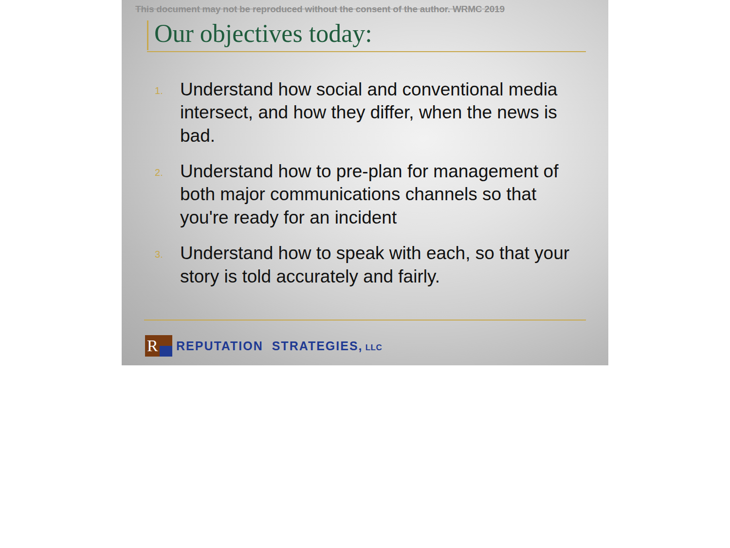This document may not be reproduced without the consent of the author. WRMC 2019
Our objectives today:
Understand how social and conventional media intersect, and how they differ, when the news is bad.
Understand how to pre-plan for management of both major communications channels so that you're ready for an incident
Understand how to speak with each, so that your story is told accurately and fairly.
R
REPUTATION STRATEGIES, LLC